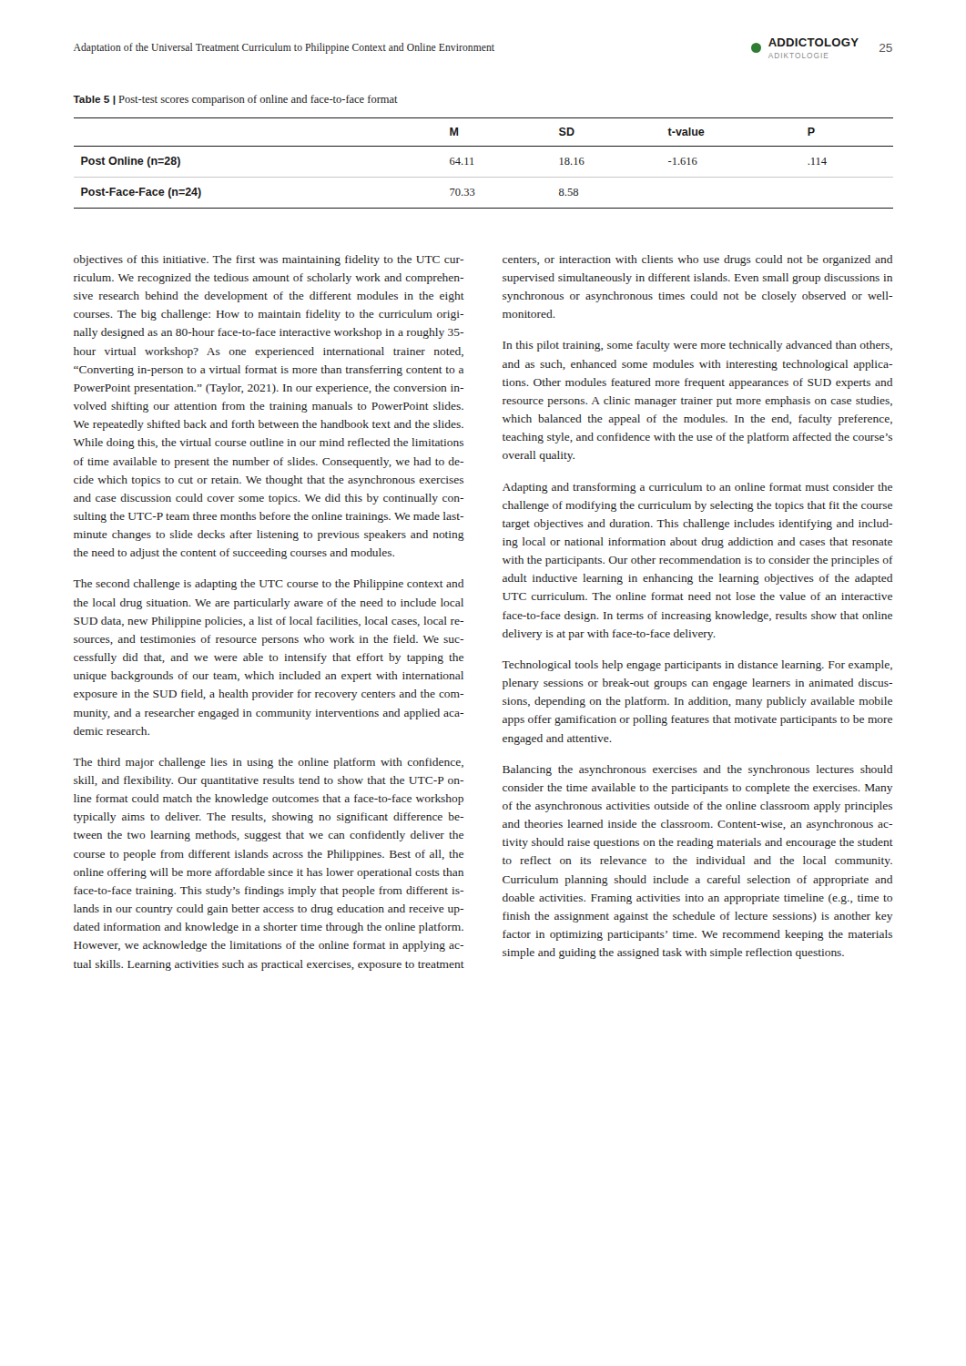Adaptation of the Universal Treatment Curriculum to Philippine Context and Online Environment
ADDICTOLOGY
Adiktologie 25
Table 5 | Post-test scores comparison of online and face-to-face format
| | M | SD | t-value | P |
| --- | --- | --- | --- | --- |
| Post Online (n=28) | 64.11 | 18.16 | -1.616 | .114 |
| Post-Face-Face (n=24) | 70.33 | 8.58 | | |
objectives of this initiative. The first was maintaining fidelity to the UTC curriculum. We recognized the tedious amount of scholarly work and comprehensive research behind the development of the different modules in the eight courses. The big challenge: How to maintain fidelity to the curriculum originally designed as an 80-hour face-to-face interactive workshop in a roughly 35-hour virtual workshop? As one experienced international trainer noted, “Converting in-person to a virtual format is more than transferring content to a PowerPoint presentation.” (Taylor, 2021). In our experience, the conversion involved shifting our attention from the training manuals to PowerPoint slides. We repeatedly shifted back and forth between the handbook text and the slides. While doing this, the virtual course outline in our mind reflected the limitations of time available to present the number of slides. Consequently, we had to decide which topics to cut or retain. We thought that the asynchronous exercises and case discussion could cover some topics. We did this by continually consulting the UTC-P team three months before the online trainings. We made last-minute changes to slide decks after listening to previous speakers and noting the need to adjust the content of succeeding courses and modules.
The second challenge is adapting the UTC course to the Philippine context and the local drug situation. We are particularly aware of the need to include local SUD data, new Philippine policies, a list of local facilities, local cases, local resources, and testimonies of resource persons who work in the field. We successfully did that, and we were able to intensify that effort by tapping the unique backgrounds of our team, which included an expert with international exposure in the SUD field, a health provider for recovery centers and the community, and a researcher engaged in community interventions and applied academic research.
The third major challenge lies in using the online platform with confidence, skill, and flexibility. Our quantitative results tend to show that the UTC-P online format could match the knowledge outcomes that a face-to-face workshop typically aims to deliver. The results, showing no significant difference between the two learning methods, suggest that we can confidently deliver the course to people from different islands across the Philippines. Best of all, the online offering will be more affordable since it has lower operational costs than face-to-face training. This study’s findings imply that people from different islands in our country could gain better access to drug education and receive updated information and knowledge in a shorter time through the online platform. However, we acknowledge the limitations of the online format in applying actual skills. Learning activities such as practical exercises, exposure to treatment centers, or interaction with clients who use drugs could not be organized and supervised simultaneously in different islands. Even small group discussions in synchronous or asynchronous times could not be closely observed or well-monitored.
In this pilot training, some faculty were more technically advanced than others, and as such, enhanced some modules with interesting technological applications. Other modules featured more frequent appearances of SUD experts and resource persons. A clinic manager trainer put more emphasis on case studies, which balanced the appeal of the modules. In the end, faculty preference, teaching style, and confidence with the use of the platform affected the course’s overall quality.
Adapting and transforming a curriculum to an online format must consider the challenge of modifying the curriculum by selecting the topics that fit the course target objectives and duration. This challenge includes identifying and including local or national information about drug addiction and cases that resonate with the participants. Our other recommendation is to consider the principles of adult inductive learning in enhancing the learning objectives of the adapted UTC curriculum. The online format need not lose the value of an interactive face-to-face design. In terms of increasing knowledge, results show that online delivery is at par with face-to-face delivery.
Technological tools help engage participants in distance learning. For example, plenary sessions or break-out groups can engage learners in animated discussions, depending on the platform. In addition, many publicly available mobile apps offer gamification or polling features that motivate participants to be more engaged and attentive.
Balancing the asynchronous exercises and the synchronous lectures should consider the time available to the participants to complete the exercises. Many of the asynchronous activities outside of the online classroom apply principles and theories learned inside the classroom. Content-wise, an asynchronous activity should raise questions on the reading materials and encourage the student to reflect on its relevance to the individual and the local community. Curriculum planning should include a careful selection of appropriate and doable activities. Framing activities into an appropriate timeline (e.g., time to finish the assignment against the schedule of lecture sessions) is another key factor in optimizing participants’ time. We recommend keeping the materials simple and guiding the assigned task with simple reflection questions.